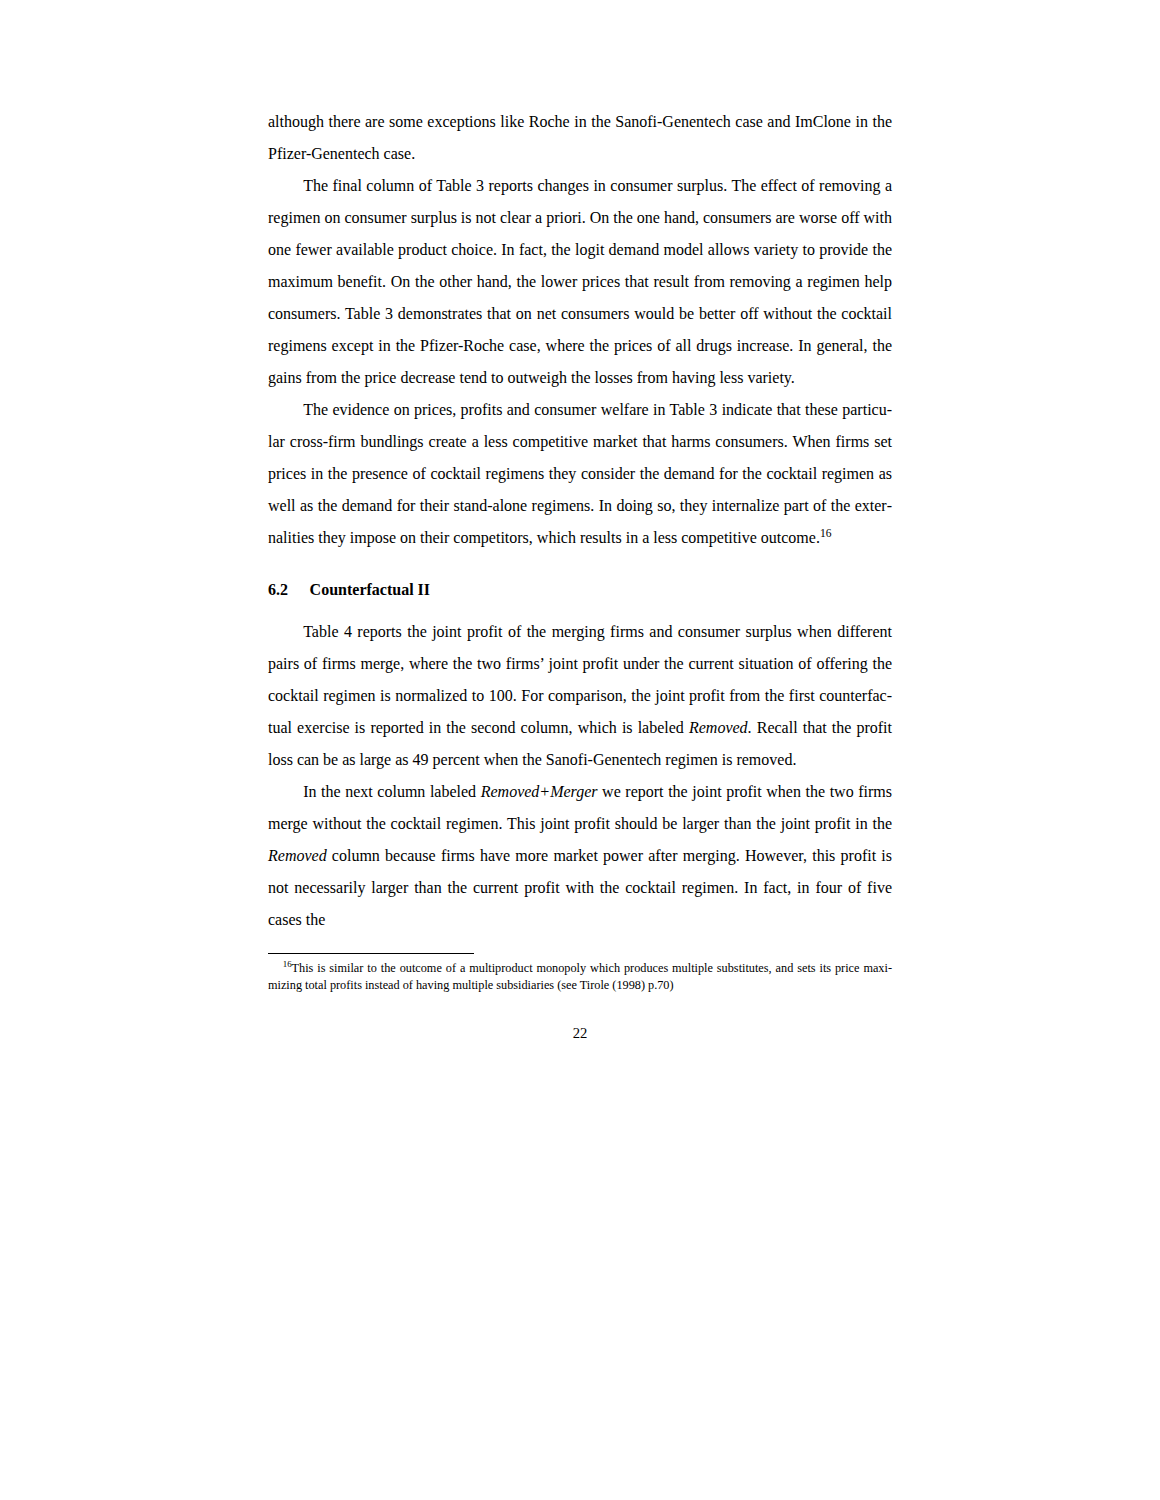although there are some exceptions like Roche in the Sanofi-Genentech case and ImClone in the Pfizer-Genentech case.
The final column of Table 3 reports changes in consumer surplus. The effect of removing a regimen on consumer surplus is not clear a priori. On the one hand, consumers are worse off with one fewer available product choice. In fact, the logit demand model allows variety to provide the maximum benefit. On the other hand, the lower prices that result from removing a regimen help consumers. Table 3 demonstrates that on net consumers would be better off without the cocktail regimens except in the Pfizer-Roche case, where the prices of all drugs increase. In general, the gains from the price decrease tend to outweigh the losses from having less variety.
The evidence on prices, profits and consumer welfare in Table 3 indicate that these particular cross-firm bundlings create a less competitive market that harms consumers. When firms set prices in the presence of cocktail regimens they consider the demand for the cocktail regimen as well as the demand for their stand-alone regimens. In doing so, they internalize part of the externalities they impose on their competitors, which results in a less competitive outcome.16
6.2 Counterfactual II
Table 4 reports the joint profit of the merging firms and consumer surplus when different pairs of firms merge, where the two firms’ joint profit under the current situation of offering the cocktail regimen is normalized to 100. For comparison, the joint profit from the first counterfactual exercise is reported in the second column, which is labeled Removed. Recall that the profit loss can be as large as 49 percent when the Sanofi-Genentech regimen is removed.
In the next column labeled Removed+Merger we report the joint profit when the two firms merge without the cocktail regimen. This joint profit should be larger than the joint profit in the Removed column because firms have more market power after merging. However, this profit is not necessarily larger than the current profit with the cocktail regimen. In fact, in four of five cases the
16This is similar to the outcome of a multiproduct monopoly which produces multiple substitutes, and sets its price maximizing total profits instead of having multiple subsidiaries (see Tirole (1998) p.70)
22